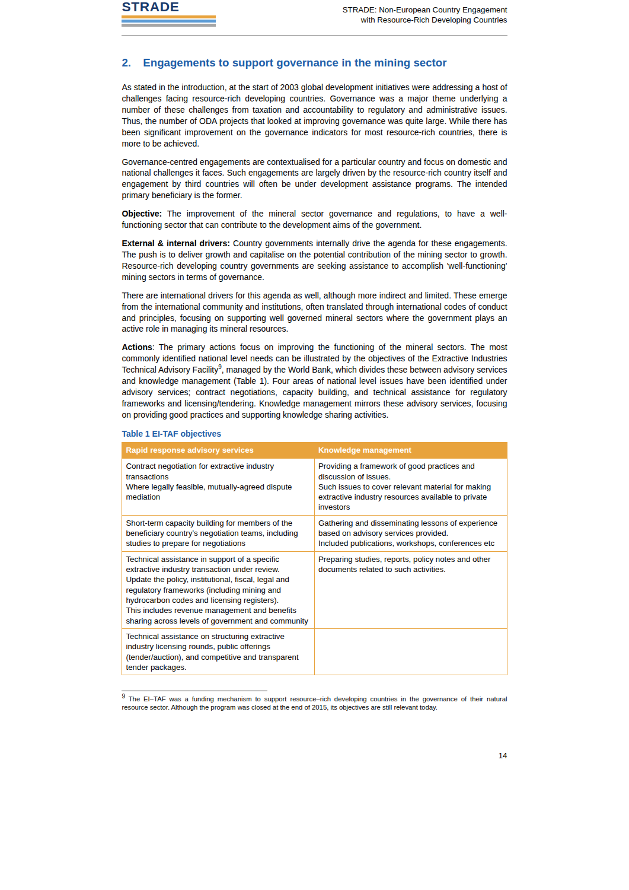STRADE
STRADE: Non-European Country Engagement
with Resource-Rich Developing Countries
2. Engagements to support governance in the mining sector
As stated in the introduction, at the start of 2003 global development initiatives were addressing a host of challenges facing resource-rich developing countries. Governance was a major theme underlying a number of these challenges from taxation and accountability to regulatory and administrative issues. Thus, the number of ODA projects that looked at improving governance was quite large. While there has been significant improvement on the governance indicators for most resource-rich countries, there is more to be achieved.
Governance-centred engagements are contextualised for a particular country and focus on domestic and national challenges it faces. Such engagements are largely driven by the resource-rich country itself and engagement by third countries will often be under development assistance programs. The intended primary beneficiary is the former.
Objective: The improvement of the mineral sector governance and regulations, to have a well-functioning sector that can contribute to the development aims of the government.
External & internal drivers: Country governments internally drive the agenda for these engagements. The push is to deliver growth and capitalise on the potential contribution of the mining sector to growth. Resource-rich developing country governments are seeking assistance to accomplish 'well-functioning' mining sectors in terms of governance.
There are international drivers for this agenda as well, although more indirect and limited. These emerge from the international community and institutions, often translated through international codes of conduct and principles, focusing on supporting well governed mineral sectors where the government plays an active role in managing its mineral resources.
Actions: The primary actions focus on improving the functioning of the mineral sectors. The most commonly identified national level needs can be illustrated by the objectives of the Extractive Industries Technical Advisory Facility9, managed by the World Bank, which divides these between advisory services and knowledge management (Table 1). Four areas of national level issues have been identified under advisory services; contract negotiations, capacity building, and technical assistance for regulatory frameworks and licensing/tendering. Knowledge management mirrors these advisory services, focusing on providing good practices and supporting knowledge sharing activities.
Table 1 EI-TAF objectives
| Rapid response advisory services | Knowledge management |
| --- | --- |
| Contract negotiation for extractive industry transactions Where legally feasible, mutually-agreed dispute mediation | Providing a framework of good practices and discussion of issues. Such issues to cover relevant material for making extractive industry resources available to private investors |
| Short-term capacity building for members of the beneficiary country’s negotiation teams, including studies to prepare for negotiations | Gathering and disseminating lessons of experience based on advisory services provided. Included publications, workshops, conferences etc |
| Technical assistance in support of a specific extractive industry transaction under review. Update the policy, institutional, fiscal, legal and regulatory frameworks (including mining and hydrocarbon codes and licensing registers). This includes revenue management and benefits sharing across levels of government and community | Preparing studies, reports, policy notes and other documents related to such activities. |
| Technical assistance on structuring extractive industry licensing rounds, public offerings (tender/auction), and competitive and transparent tender packages. | |
9 The EI–TAF was a funding mechanism to support resource–rich developing countries in the governance of their natural resource sector. Although the program was closed at the end of 2015, its objectives are still relevant today.
14